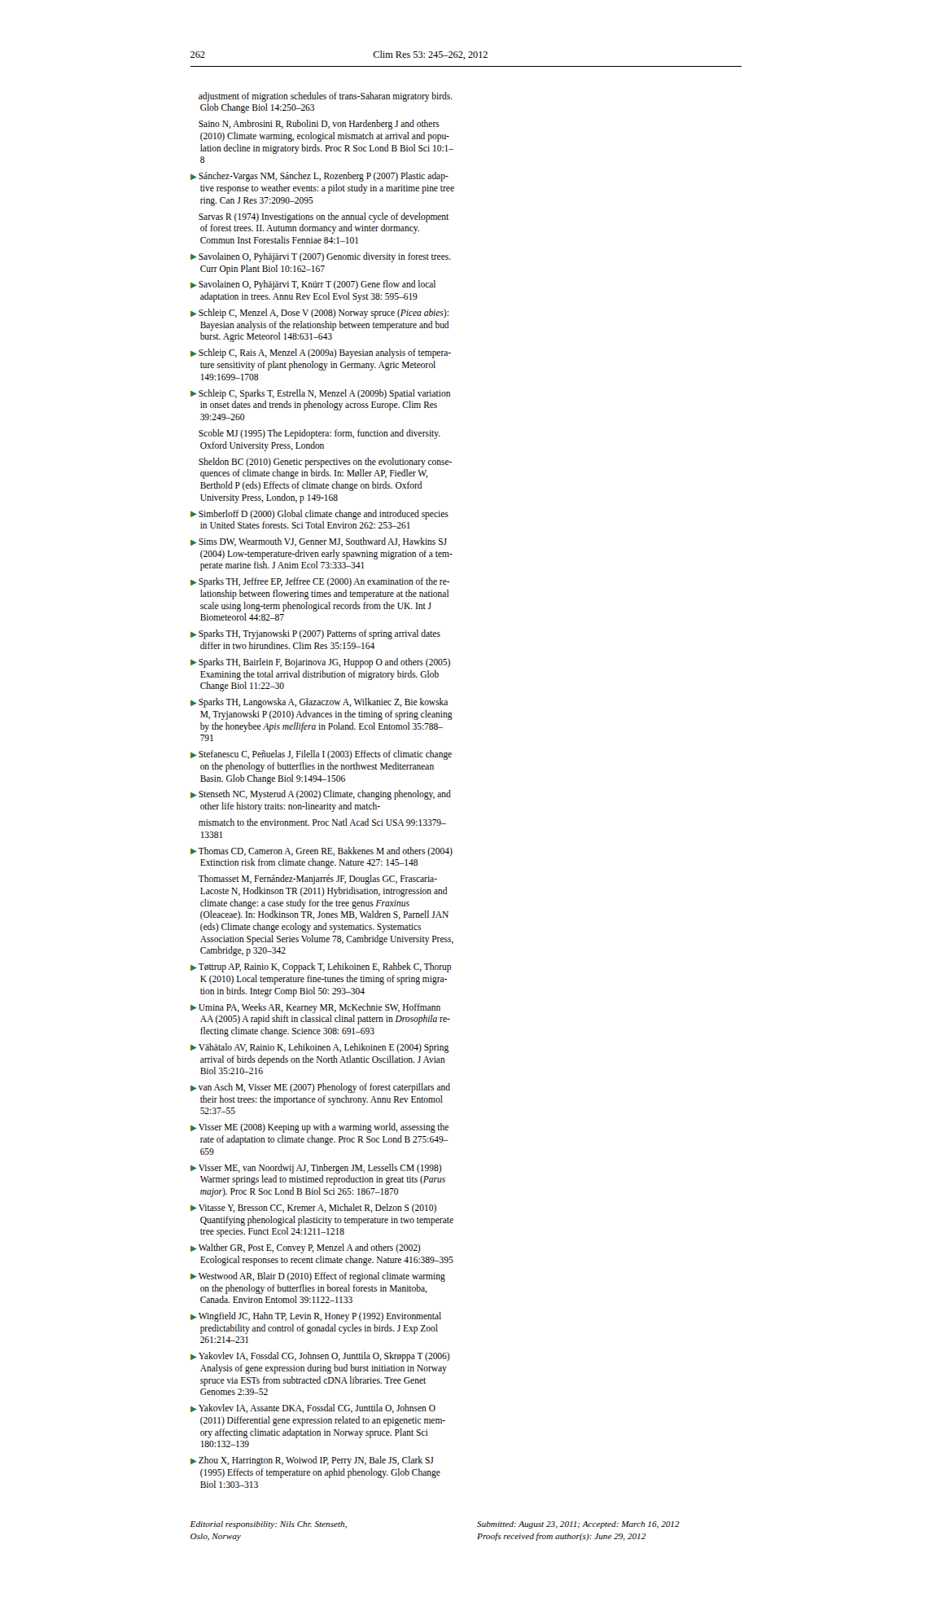262
Clim Res 53: 245–262, 2012
▶adjustment of migration schedules of trans-Saharan migratory birds. Glob Change Biol 14:250–263
▶Saino N, Ambrosini R, Rubolini D, von Hardenberg J and others (2010) Climate warming, ecological mismatch at arrival and population decline in migratory birds. Proc R Soc Lond B Biol Sci 10:1–8
▶Sánchez-Vargas NM, Sánchez L, Rozenberg P (2007) Plastic adaptive response to weather events: a pilot study in a maritime pine tree ring. Can J Res 37:2090–2095
▶Sarvas R (1974) Investigations on the annual cycle of development of forest trees. II. Autumn dormancy and winter dormancy. Commun Inst Forestalis Fenniae 84:1–101
▶Savolainen O, Pyhäjärvi T (2007) Genomic diversity in forest trees. Curr Opin Plant Biol 10:162–167
▶Savolainen O, Pyhäjärvi T, Knürr T (2007) Gene flow and local adaptation in trees. Annu Rev Ecol Evol Syst 38: 595–619
▶Schleip C, Menzel A, Dose V (2008) Norway spruce (Picea abies): Bayesian analysis of the relationship between temperature and bud burst. Agric Meteorol 148:631–643
▶Schleip C, Rais A, Menzel A (2009a) Bayesian analysis of temperature sensitivity of plant phenology in Germany. Agric Meteorol 149:1699–1708
▶Schleip C, Sparks T, Estrella N, Menzel A (2009b) Spatial variation in onset dates and trends in phenology across Europe. Clim Res 39:249–260
▶Scoble MJ (1995) The Lepidoptera: form, function and diversity. Oxford University Press, London
▶Sheldon BC (2010) Genetic perspectives on the evolutionary consequences of climate change in birds. In: Møller AP, Fiedler W, Berthold P (eds) Effects of climate change on birds. Oxford University Press, London, p 149-168
▶Simberloff D (2000) Global climate change and introduced species in United States forests. Sci Total Environ 262: 253–261
▶Sims DW, Wearmouth VJ, Genner MJ, Southward AJ, Hawkins SJ (2004) Low-temperature-driven early spawning migration of a temperate marine fish. J Anim Ecol 73:333–341
▶Sparks TH, Jeffree EP, Jeffree CE (2000) An examination of the relationship between flowering times and temperature at the national scale using long-term phenological records from the UK. Int J Biometeorol 44:82–87
▶Sparks TH, Tryjanowski P (2007) Patterns of spring arrival dates differ in two hirundines. Clim Res 35:159–164
▶Sparks TH, Bairlein F, Bojarinova JG, Huppop O and others (2005) Examining the total arrival distribution of migratory birds. Glob Change Biol 11:22–30
▶Sparks TH, Langowska A, Głazaczow A, Wilkaniec Z, Bie kowska M, Tryjanowski P (2010) Advances in the timing of spring cleaning by the honeybee Apis mellifera in Poland. Ecol Entomol 35:788–791
▶Stefanescu C, Peñuelas J, Filella I (2003) Effects of climatic change on the phenology of butterflies in the northwest Mediterranean Basin. Glob Change Biol 9:1494–1506
▶Stenseth NC, Mysterud A (2002) Climate, changing phenology, and other life history traits: non-linearity and match-
▶mismatch to the environment. Proc Natl Acad Sci USA 99:13379–13381
▶Thomas CD, Cameron A, Green RE, Bakkenes M and others (2004) Extinction risk from climate change. Nature 427: 145–148
▶Thomasset M, Fernández-Manjarrés JF, Douglas GC, Frascaria-Lacoste N, Hodkinson TR (2011) Hybridisation, introgression and climate change: a case study for the tree genus Fraxinus (Oleaceae). In: Hodkinson TR, Jones MB, Waldren S, Parnell JAN (eds) Climate change ecology and systematics. Systematics Association Special Series Volume 78, Cambridge University Press, Cambridge, p 320–342
▶Tøttrup AP, Rainio K, Coppack T, Lehikoinen E, Rahbek C, Thorup K (2010) Local temperature fine-tunes the timing of spring migration in birds. Integr Comp Biol 50: 293–304
▶Umina PA, Weeks AR, Kearney MR, McKechnie SW, Hoffmann AA (2005) A rapid shift in classical clinal pattern in Drosophila reflecting climate change. Science 308: 691–693
▶Vähätalo AV, Rainio K, Lehikoinen A, Lehikoinen E (2004) Spring arrival of birds depends on the North Atlantic Oscillation. J Avian Biol 35:210–216
▶van Asch M, Visser ME (2007) Phenology of forest caterpillars and their host trees: the importance of synchrony. Annu Rev Entomol 52:37–55
▶Visser ME (2008) Keeping up with a warming world, assessing the rate of adaptation to climate change. Proc R Soc Lond B 275:649–659
▶Visser ME, van Noordwij AJ, Tinbergen JM, Lessells CM (1998) Warmer springs lead to mistimed reproduction in great tits (Parus major). Proc R Soc Lond B Biol Sci 265: 1867–1870
▶Vitasse Y, Bresson CC, Kremer A, Michalet R, Delzon S (2010) Quantifying phenological plasticity to temperature in two temperate tree species. Funct Ecol 24:1211–1218
▶Walther GR, Post E, Convey P, Menzel A and others (2002) Ecological responses to recent climate change. Nature 416:389–395
▶Westwood AR, Blair D (2010) Effect of regional climate warming on the phenology of butterflies in boreal forests in Manitoba, Canada. Environ Entomol 39:1122–1133
▶Wingfield JC, Hahn TP, Levin R, Honey P (1992) Environmental predictability and control of gonadal cycles in birds. J Exp Zool 261:214–231
▶Yakovlev IA, Fossdal CG, Johnsen O, Junttila O, Skrøppa T (2006) Analysis of gene expression during bud burst initiation in Norway spruce via ESTs from subtracted cDNA libraries. Tree Genet Genomes 2:39–52
▶Yakovlev IA, Assante DKA, Fossdal CG, Junttila O, Johnsen O (2011) Differential gene expression related to an epigenetic memory affecting climatic adaptation in Norway spruce. Plant Sci 180:132–139
▶Zhou X, Harrington R, Woiwod IP, Perry JN, Bale JS, Clark SJ (1995) Effects of temperature on aphid phenology. Glob Change Biol 1:303–313
Editorial responsibility: Nils Chr. Stenseth,
Oslo, Norway
Submitted: August 23, 2011; Accepted: March 16, 2012
Proofs received from author(s): June 29, 2012